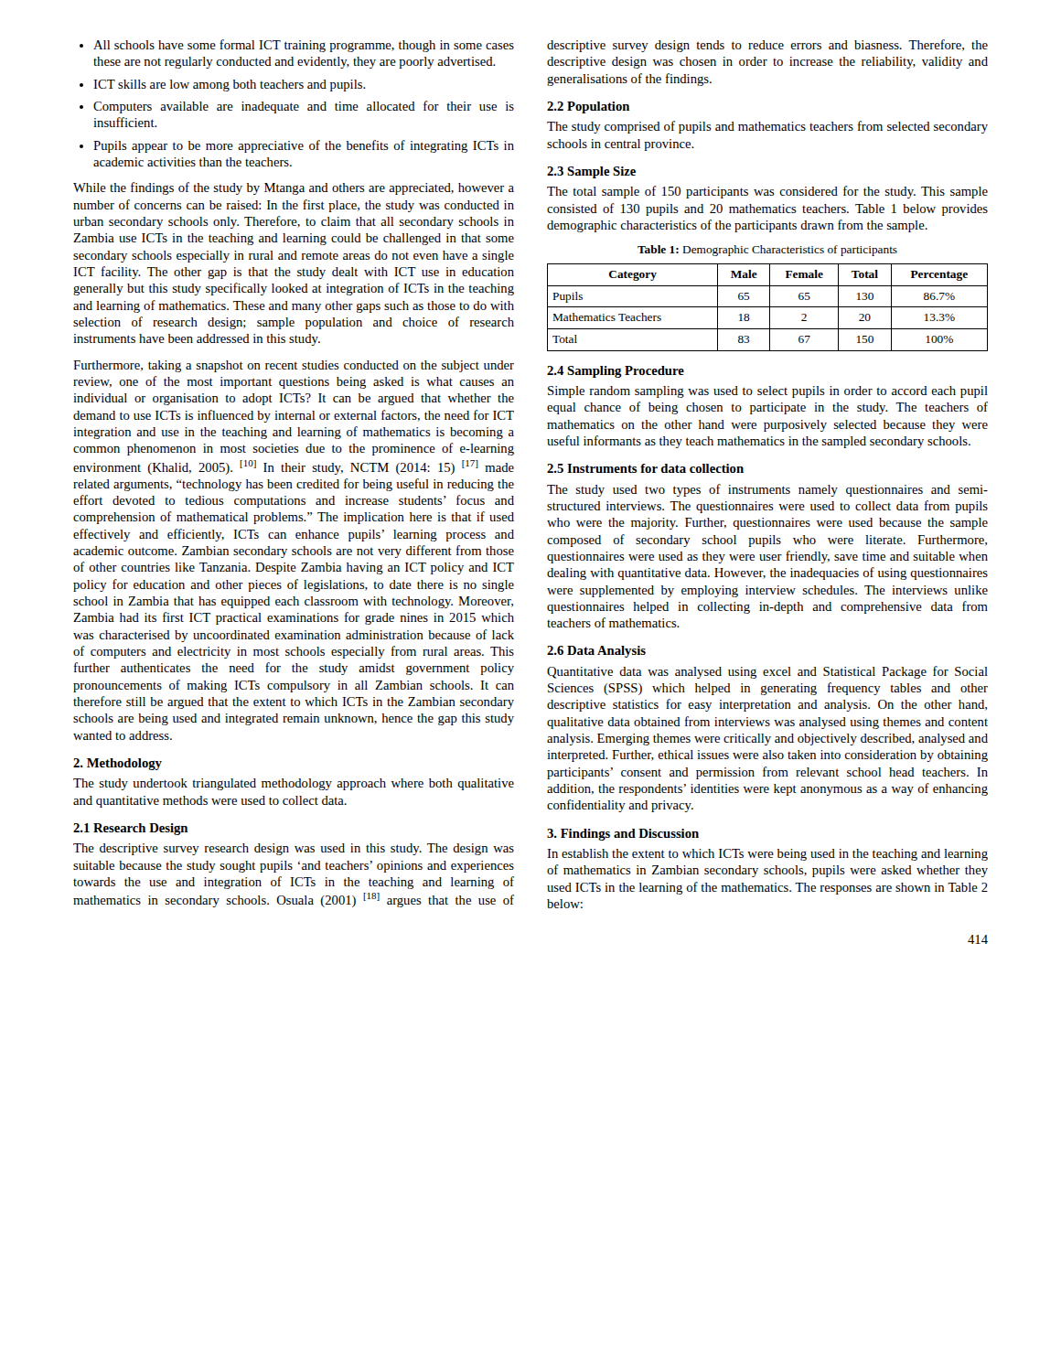All schools have some formal ICT training programme, though in some cases these are not regularly conducted and evidently, they are poorly advertised.
ICT skills are low among both teachers and pupils.
Computers available are inadequate and time allocated for their use is insufficient.
Pupils appear to be more appreciative of the benefits of integrating ICTs in academic activities than the teachers.
While the findings of the study by Mtanga and others are appreciated, however a number of concerns can be raised: In the first place, the study was conducted in urban secondary schools only. Therefore, to claim that all secondary schools in Zambia use ICTs in the teaching and learning could be challenged in that some secondary schools especially in rural and remote areas do not even have a single ICT facility. The other gap is that the study dealt with ICT use in education generally but this study specifically looked at integration of ICTs in the teaching and learning of mathematics. These and many other gaps such as those to do with selection of research design; sample population and choice of research instruments have been addressed in this study.
Furthermore, taking a snapshot on recent studies conducted on the subject under review, one of the most important questions being asked is what causes an individual or organisation to adopt ICTs? It can be argued that whether the demand to use ICTs is influenced by internal or external factors, the need for ICT integration and use in the teaching and learning of mathematics is becoming a common phenomenon in most societies due to the prominence of e-learning environment (Khalid, 2005). [10] In their study, NCTM (2014: 15) [17] made related arguments, “technology has been credited for being useful in reducing the effort devoted to tedious computations and increase students’ focus and comprehension of mathematical problems.” The implication here is that if used effectively and efficiently, ICTs can enhance pupils’ learning process and academic outcome. Zambian secondary schools are not very different from those of other countries like Tanzania. Despite Zambia having an ICT policy and ICT policy for education and other pieces of legislations, to date there is no single school in Zambia that has equipped each classroom with technology. Moreover, Zambia had its first ICT practical examinations for grade nines in 2015 which was characterised by uncoordinated examination administration because of lack of computers and electricity in most schools especially from rural areas. This further authenticates the need for the study amidst government policy pronouncements of making ICTs compulsory in all Zambian schools. It can therefore still be argued that the extent to which ICTs in the Zambian secondary schools are being used and integrated remain unknown, hence the gap this study wanted to address.
2. Methodology
The study undertook triangulated methodology approach where both qualitative and quantitative methods were used to collect data.
2.1 Research Design
The descriptive survey research design was used in this study. The design was suitable because the study sought pupils ‘and teachers’ opinions and experiences towards the use and integration of ICTs in the teaching and learning of mathematics in secondary schools. Osuala (2001) [18] argues that the use of descriptive survey design tends to reduce errors and biasness. Therefore, the descriptive design was chosen in order to increase the reliability, validity and generalisations of the findings.
2.2 Population
The study comprised of pupils and mathematics teachers from selected secondary schools in central province.
2.3 Sample Size
The total sample of 150 participants was considered for the study. This sample consisted of 130 pupils and 20 mathematics teachers. Table 1 below provides demographic characteristics of the participants drawn from the sample.
Table 1: Demographic Characteristics of participants
| Category | Male | Female | Total | Percentage |
| --- | --- | --- | --- | --- |
| Pupils | 65 | 65 | 130 | 86.7% |
| Mathematics Teachers | 18 | 2 | 20 | 13.3% |
| Total | 83 | 67 | 150 | 100% |
2.4 Sampling Procedure
Simple random sampling was used to select pupils in order to accord each pupil equal chance of being chosen to participate in the study. The teachers of mathematics on the other hand were purposively selected because they were useful informants as they teach mathematics in the sampled secondary schools.
2.5 Instruments for data collection
The study used two types of instruments namely questionnaires and semi-structured interviews. The questionnaires were used to collect data from pupils who were the majority. Further, questionnaires were used because the sample composed of secondary school pupils who were literate. Furthermore, questionnaires were used as they were user friendly, save time and suitable when dealing with quantitative data. However, the inadequacies of using questionnaires were supplemented by employing interview schedules. The interviews unlike questionnaires helped in collecting in-depth and comprehensive data from teachers of mathematics.
2.6 Data Analysis
Quantitative data was analysed using excel and Statistical Package for Social Sciences (SPSS) which helped in generating frequency tables and other descriptive statistics for easy interpretation and analysis. On the other hand, qualitative data obtained from interviews was analysed using themes and content analysis. Emerging themes were critically and objectively described, analysed and interpreted. Further, ethical issues were also taken into consideration by obtaining participants’ consent and permission from relevant school head teachers. In addition, the respondents’ identities were kept anonymous as a way of enhancing confidentiality and privacy.
3. Findings and Discussion
In establish the extent to which ICTs were being used in the teaching and learning of mathematics in Zambian secondary schools, pupils were asked whether they used ICTs in the learning of the mathematics. The responses are shown in Table 2 below:
414